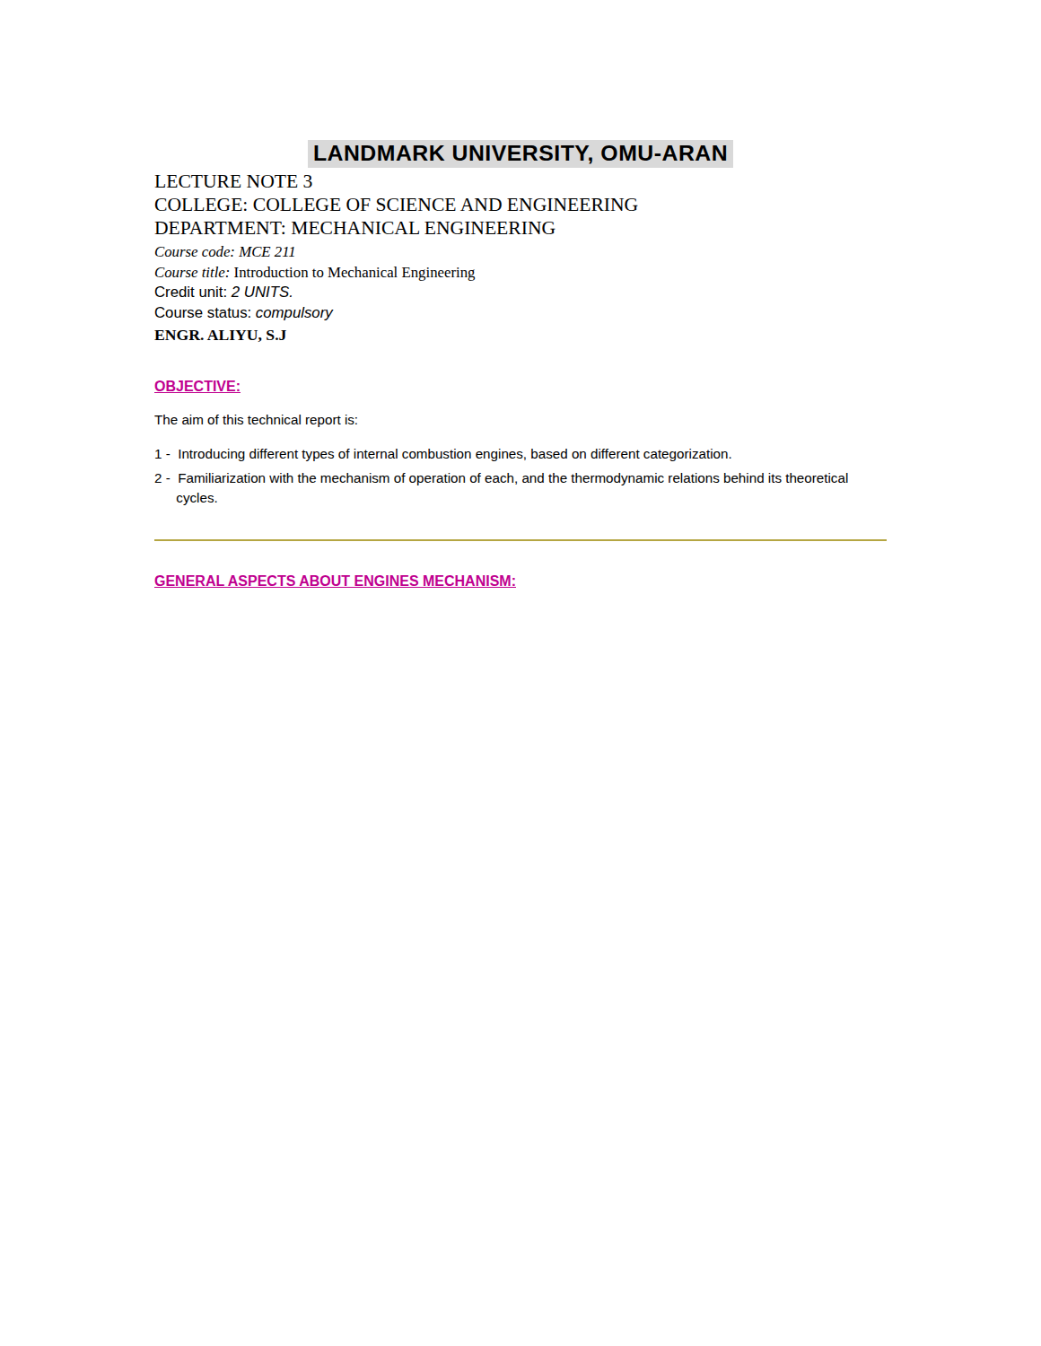LANDMARK UNIVERSITY, OMU-ARAN
LECTURE NOTE 3 COLLEGE: COLLEGE OF SCIENCE AND ENGINEERING DEPARTMENT: MECHANICAL ENGINEERING
Course code: MCE 211
Course title: Introduction to Mechanical Engineering
Credit unit: 2 UNITS.
Course status: compulsory
ENGR. ALIYU, S.J
OBJECTIVE:
The aim of this technical report is:
1 - Introducing different types of internal combustion engines, based on different categorization.
2 - Familiarization with the mechanism of operation of each, and the thermodynamic relations behind its theoretical cycles.
GENERAL ASPECTS ABOUT ENGINES MECHANISM: